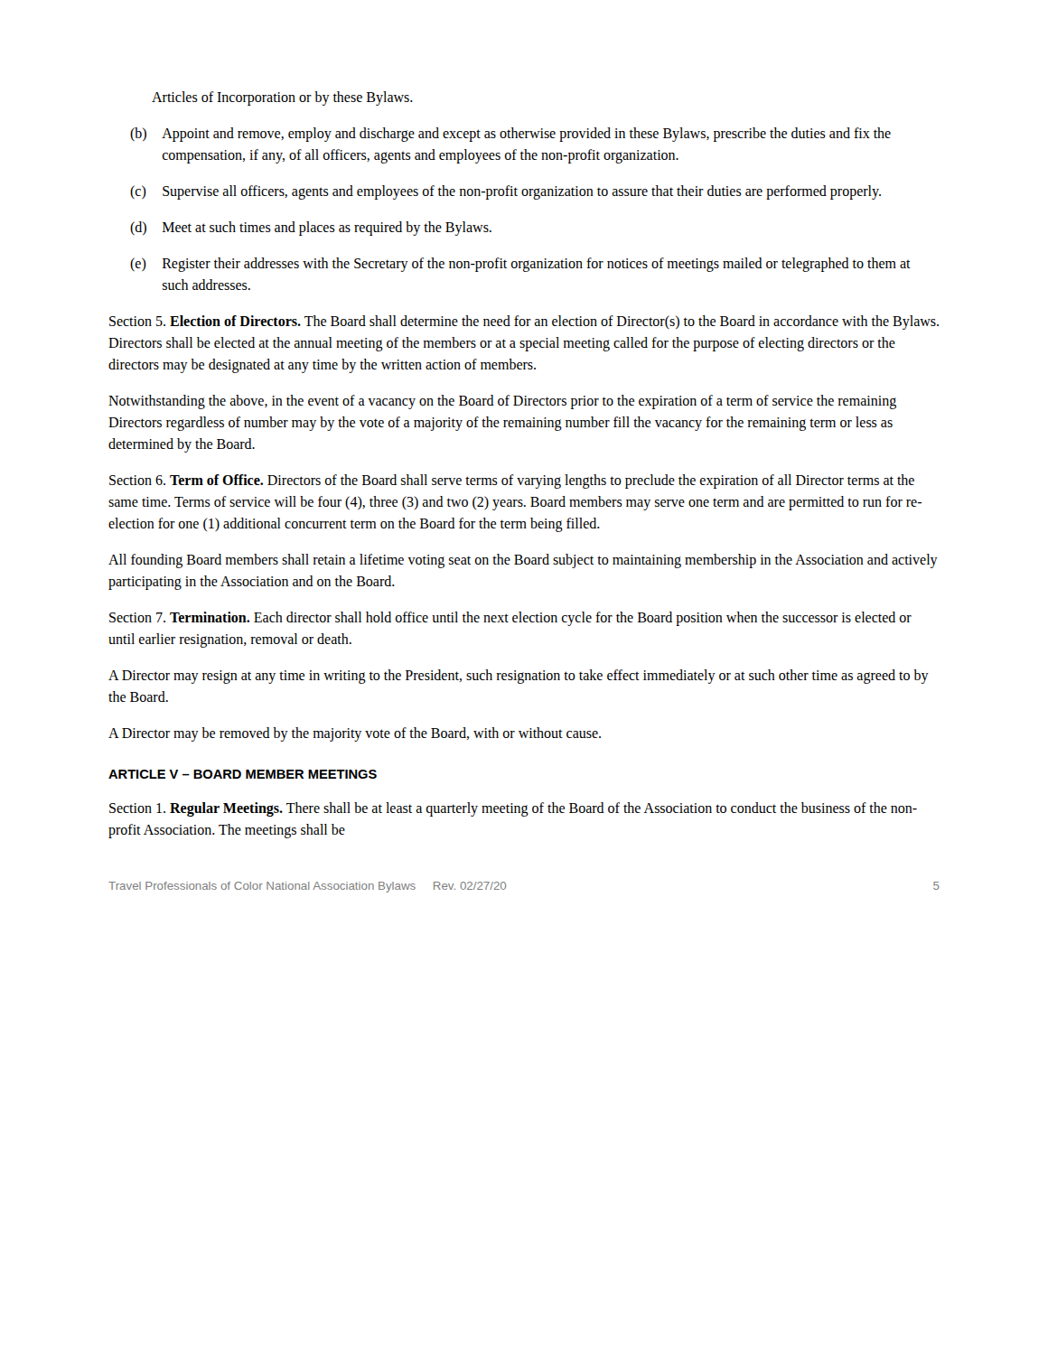Articles of Incorporation or by these Bylaws.
(b) Appoint and remove, employ and discharge and except as otherwise provided in these Bylaws, prescribe the duties and fix the compensation, if any, of all officers, agents and employees of the non-profit organization.
(c) Supervise all officers, agents and employees of the non-profit organization to assure that their duties are performed properly.
(d) Meet at such times and places as required by the Bylaws.
(e) Register their addresses with the Secretary of the non-profit organization for notices of meetings mailed or telegraphed to them at such addresses.
Section 5. Election of Directors. The Board shall determine the need for an election of Director(s) to the Board in accordance with the Bylaws. Directors shall be elected at the annual meeting of the members or at a special meeting called for the purpose of electing directors or the directors may be designated at any time by the written action of members.
Notwithstanding the above, in the event of a vacancy on the Board of Directors prior to the expiration of a term of service the remaining Directors regardless of number may by the vote of a majority of the remaining number fill the vacancy for the remaining term or less as determined by the Board.
Section 6. Term of Office. Directors of the Board shall serve terms of varying lengths to preclude the expiration of all Director terms at the same time. Terms of service will be four (4), three (3) and two (2) years. Board members may serve one term and are permitted to run for re-election for one (1) additional concurrent term on the Board for the term being filled.
All founding Board members shall retain a lifetime voting seat on the Board subject to maintaining membership in the Association and actively participating in the Association and on the Board.
Section 7. Termination. Each director shall hold office until the next election cycle for the Board position when the successor is elected or until earlier resignation, removal or death.
A Director may resign at any time in writing to the President, such resignation to take effect immediately or at such other time as agreed to by the Board.
A Director may be removed by the majority vote of the Board, with or without cause.
ARTICLE V – BOARD MEMBER MEETINGS
Section 1. Regular Meetings. There shall be at least a quarterly meeting of the Board of the Association to conduct the business of the non-profit Association. The meetings shall be
Travel Professionals of Color National Association Bylaws Rev. 02/27/20 5